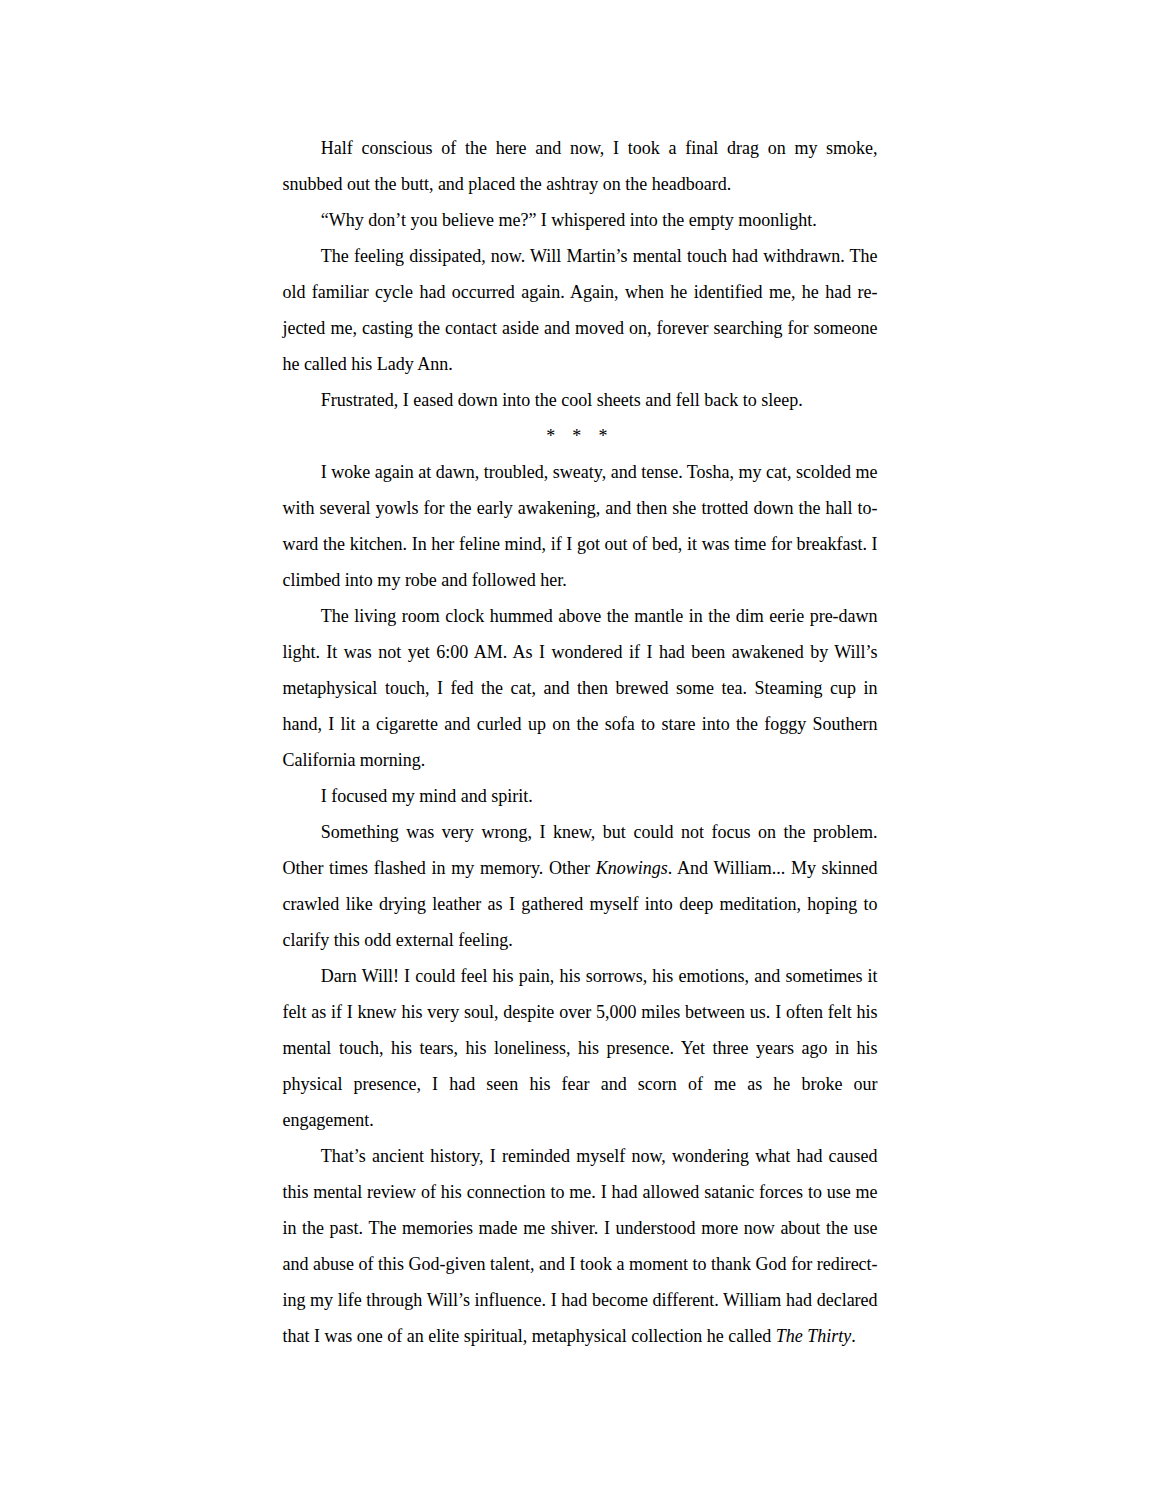Half conscious of the here and now, I took a final drag on my smoke, snubbed out the butt, and placed the ashtray on the headboard.
“Why don’t you believe me?” I whispered into the empty moonlight.
The feeling dissipated, now. Will Martin’s mental touch had withdrawn. The old familiar cycle had occurred again. Again, when he identified me, he had rejected me, casting the contact aside and moved on, forever searching for someone he called his Lady Ann.
Frustrated, I eased down into the cool sheets and fell back to sleep.
* * *
I woke again at dawn, troubled, sweaty, and tense. Tosha, my cat, scolded me with several yowls for the early awakening, and then she trotted down the hall toward the kitchen. In her feline mind, if I got out of bed, it was time for breakfast. I climbed into my robe and followed her.
The living room clock hummed above the mantle in the dim eerie pre-dawn light. It was not yet 6:00 AM. As I wondered if I had been awakened by Will’s metaphysical touch, I fed the cat, and then brewed some tea. Steaming cup in hand, I lit a cigarette and curled up on the sofa to stare into the foggy Southern California morning.
I focused my mind and spirit.
Something was very wrong, I knew, but could not focus on the problem. Other times flashed in my memory. Other Knowings. And William... My skinned crawled like drying leather as I gathered myself into deep meditation, hoping to clarify this odd external feeling.
Darn Will! I could feel his pain, his sorrows, his emotions, and sometimes it felt as if I knew his very soul, despite over 5,000 miles between us. I often felt his mental touch, his tears, his loneliness, his presence. Yet three years ago in his physical presence, I had seen his fear and scorn of me as he broke our engagement.
That’s ancient history, I reminded myself now, wondering what had caused this mental review of his connection to me. I had allowed satanic forces to use me in the past. The memories made me shiver. I understood more now about the use and abuse of this God-given talent, and I took a moment to thank God for redirecting my life through Will’s influence. I had become different. William had declared that I was one of an elite spiritual, metaphysical collection he called The Thirty.